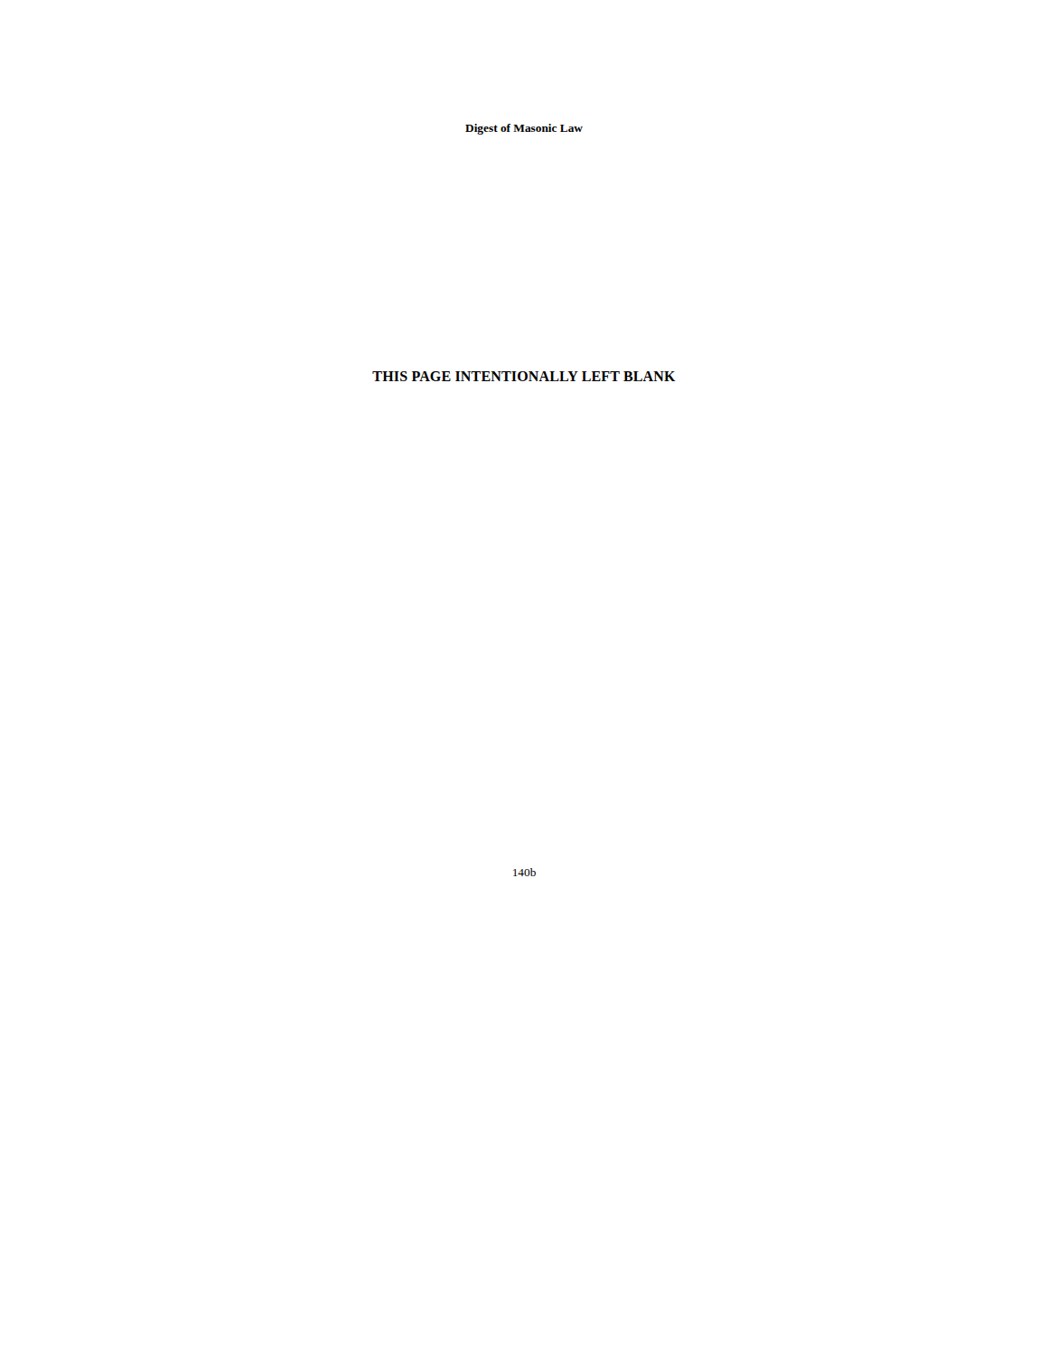Digest of Masonic Law
THIS PAGE INTENTIONALLY LEFT BLANK
140b